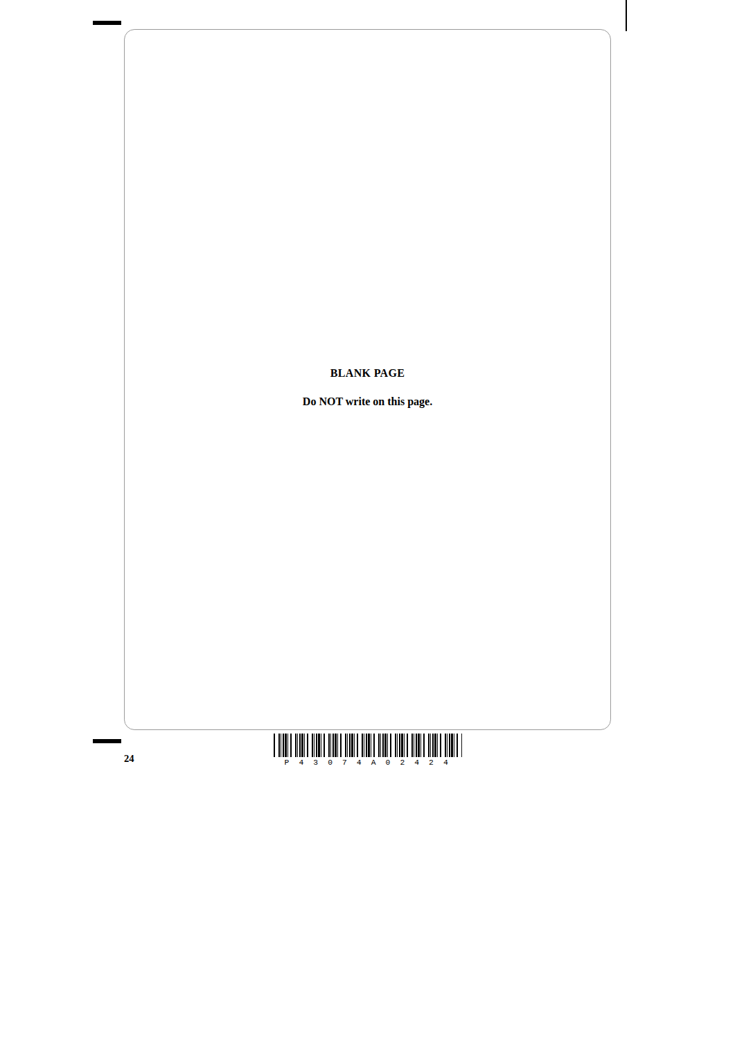BLANK PAGE
Do NOT write on this page.
24
P 4 3 0 7 4 A 0 2 4 2 4